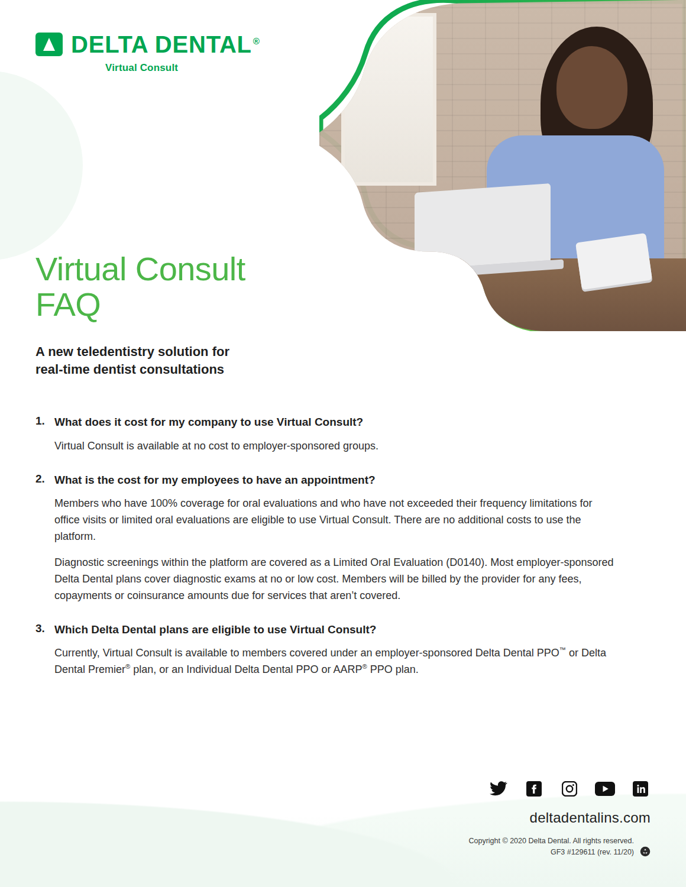DELTA DENTAL®
Virtual Consult
Virtual Consult
FAQ
A new teledentistry solution for
real-time dentist consultations
What does it cost for my company to use Virtual Consult?
Virtual Consult is available at no cost to employer-sponsored groups.
What is the cost for my employees to have an appointment?
Members who have 100% coverage for oral evaluations and who have not exceeded their frequency limitations for office visits or limited oral evaluations are eligible to use Virtual Consult. There are no additional costs to use the platform.
Diagnostic screenings within the platform are covered as a Limited Oral Evaluation (D0140). Most employer-sponsored Delta Dental plans cover diagnostic exams at no or low cost. Members will be billed by the provider for any fees, copayments or coinsurance amounts due for services that aren’t covered.
Which Delta Dental plans are eligible to use Virtual Consult?
Currently, Virtual Consult is available to members covered under an employer-sponsored Delta Dental PPO™ or Delta Dental Premier® plan, or an Individual Delta Dental PPO or AARP® PPO plan.
deltadentalins.com
Copyright © 2020 Delta Dental. All rights reserved.
GF3 #129611 (rev. 11/20)